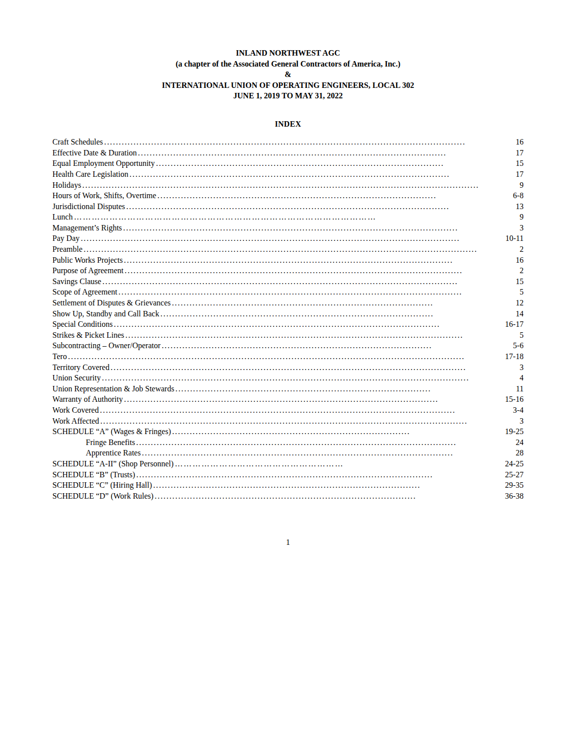INLAND NORTHWEST AGC (a chapter of the Associated General Contractors of America, Inc.) & INTERNATIONAL UNION OF OPERATING ENGINEERS, LOCAL 302 JUNE 1, 2019 TO MAY 31, 2022
INDEX
Craft Schedules........................................................................................................................... 16
Effective Date & Duration......................................................................................................... 17
Equal Employment Opportunity.................................................................................................. 15
Health Care Legislation............................................................................................................. 17
Holidays....................................................................................................................................... 9
Hours of Work, Shifts, Overtime............................................................................................... 6-8
Jurisdictional Disputes.............................................................................................................. 13
Lunch…………………………………………………………………………………………9
Management’s Rights.................................................................................................................. 3
Pay Day................................................................................................................................. 10-11
Preamble...................................................................................................................................... 2
Public Works Projects................................................................................................................ 16
Purpose of Agreement................................................................................................................... 2
Savings Clause......................................................................................................................... 15
Scope of Agreement..................................................................................................................... 5
Settlement of Disputes & Grievances......................................................................................... 12
Show Up, Standby and Call Back............................................................................................. 14
Special Conditions............................................................................................................... 16-17
Strikes & Picket Lines................................................................................................................... 5
Subcontracting – Owner/Operator............................................................................................ 5-6
Tero....................................................................................................................................... 17-18
Territory Covered......................................................................................................................... 3
Union Security............................................................................................................................. 4
Union Representation & Job Stewards....................................................................................... 11
Warranty of Authority........................................................................................................... 15-16
Work Covered......................................................................................................................... 3-4
Work Affected............................................................................................................................. 3
SCHEDULE “A” (Wages & Fringes)................................................................................. 19-25
Fringe Benefits............................................................................................................. 24
Apprentice Rates.......................................................................................................... 28
SCHEDULE “A-II” (Shop Personnel)…………………………………………………24-25
SCHEDULE “B” (Trusts)..................................................................................................... 25-27
SCHEDULE “C” (Hiring Hall)........................................................................................... 29-35
SCHEDULE “D” (Work Rules)......................................................................................... 36-38
1